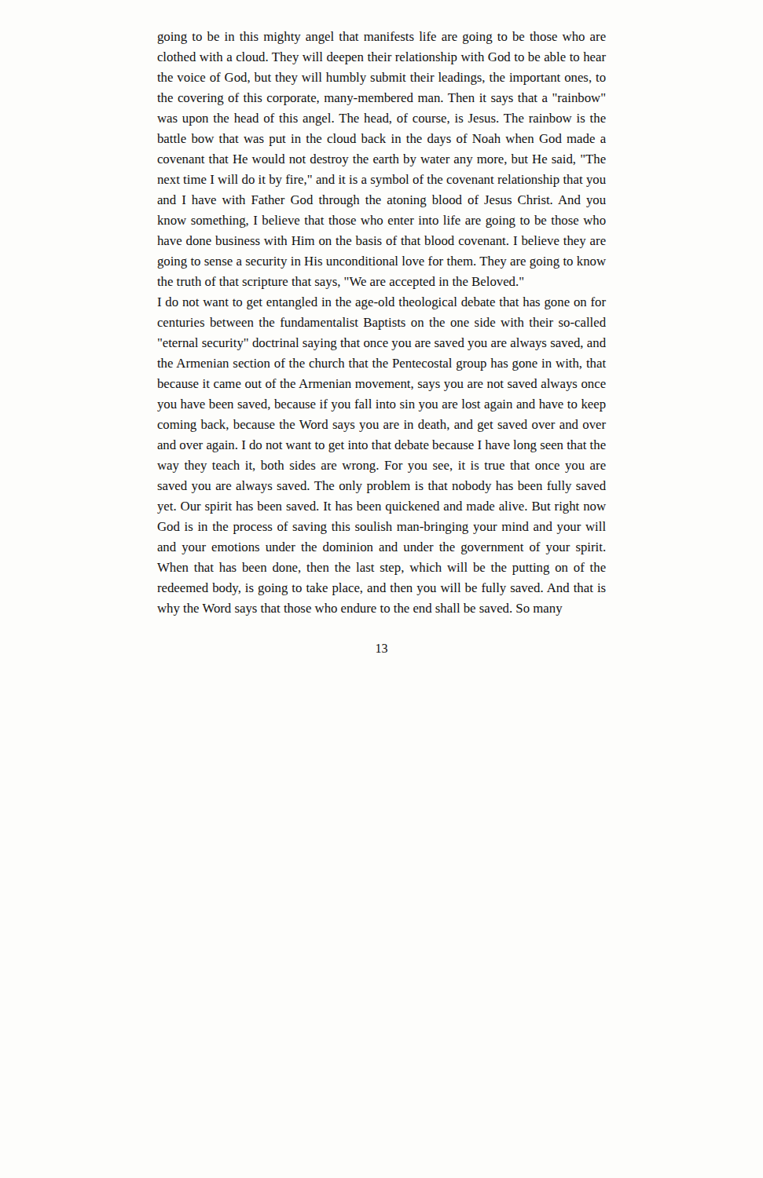going to be in this mighty angel that manifests life are going to be those who are clothed with a cloud. They will deepen their relationship with God to be able to hear the voice of God, but they will humbly submit their leadings, the important ones, to the covering of this corporate, many-membered man. Then it says that a "rainbow" was upon the head of this angel. The head, of course, is Jesus. The rainbow is the battle bow that was put in the cloud back in the days of Noah when God made a covenant that He would not destroy the earth by water any more, but He said, "The next time I will do it by fire," and it is a symbol of the covenant relationship that you and I have with Father God through the atoning blood of Jesus Christ. And you know something, I believe that those who enter into life are going to be those who have done business with Him on the basis of that blood covenant. I believe they are going to sense a security in His unconditional love for them. They are going to know the truth of that scripture that says, "We are accepted in the Beloved."
I do not want to get entangled in the age-old theological debate that has gone on for centuries between the fundamentalist Baptists on the one side with their so-called "eternal security" doctrinal saying that once you are saved you are always saved, and the Armenian section of the church that the Pentecostal group has gone in with, that because it came out of the Armenian movement, says you are not saved always once you have been saved, because if you fall into sin you are lost again and have to keep coming back, because the Word says you are in death, and get saved over and over and over again. I do not want to get into that debate because I have long seen that the way they teach it, both sides are wrong. For you see, it is true that once you are saved you are always saved. The only problem is that nobody has been fully saved yet. Our spirit has been saved. It has been quickened and made alive. But right now God is in the process of saving this soulish man-bringing your mind and your will and your emotions under the dominion and under the government of your spirit. When that has been done, then the last step, which will be the putting on of the redeemed body, is going to take place, and then you will be fully saved. And that is why the Word says that those who endure to the end shall be saved. So many
13